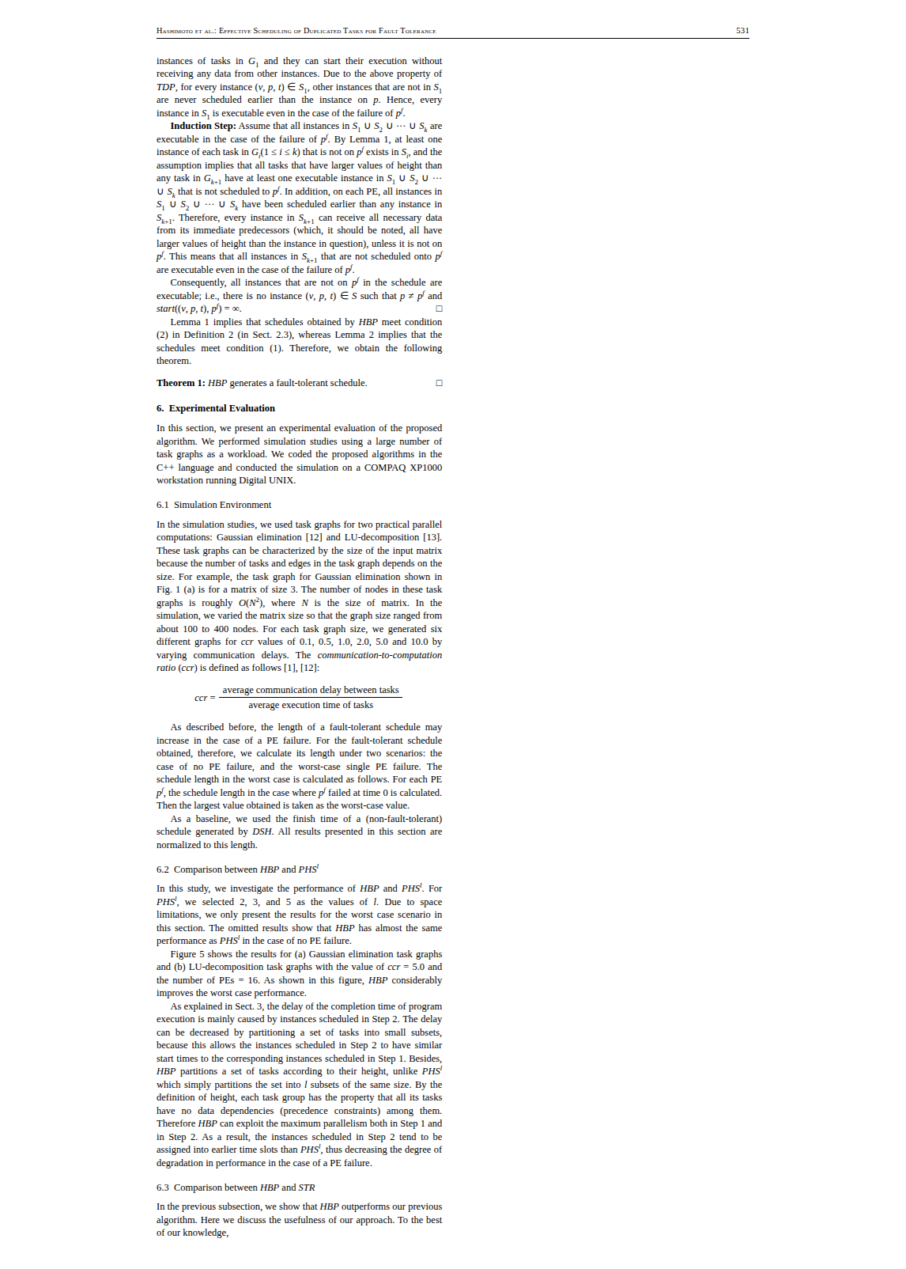Hashimoto et al.: Effective Scheduling of Duplicated Tasks for Fault Tolerance 531
instances of tasks in G1 and they can start their execution without receiving any data from other instances. Due to the above property of TDP, for every instance (v, p, t) ∈ S1, other instances that are not in S1 are never scheduled earlier than the instance on p. Hence, every instance in S1 is executable even in the case of the failure of pf.
Induction Step: Assume that all instances in S1 ∪ S2 ∪ ··· ∪ Sk are executable in the case of the failure of pf. By Lemma 1, at least one instance of each task in Gi(1 ≤ i ≤ k) that is not on pf exists in Si, and the assumption implies that all tasks that have larger values of height than any task in Gk+1 have at least one executable instance in S1 ∪ S2 ∪ ··· ∪ Sk that is not scheduled to pf. In addition, on each PE, all instances in S1 ∪ S2 ∪ ··· ∪ Sk have been scheduled earlier than any instance in Sk+1. Therefore, every instance in Sk+1 can receive all necessary data from its immediate predecessors (which, it should be noted, all have larger values of height than the instance in question), unless it is not on pf. This means that all instances in Sk+1 that are not scheduled onto pf are executable even in the case of the failure of pf.
Consequently, all instances that are not on pf in the schedule are executable; i.e., there is no instance (v, p, t) ∈ S such that p ≠ pf and start((v, p, t), pf) = ∞. □
Lemma 1 implies that schedules obtained by HBP meet condition (2) in Definition 2 (in Sect. 2.3), whereas Lemma 2 implies that the schedules meet condition (1). Therefore, we obtain the following theorem.
Theorem 1: HBP generates a fault-tolerant schedule. □
6. Experimental Evaluation
In this section, we present an experimental evaluation of the proposed algorithm. We performed simulation studies using a large number of task graphs as a workload. We coded the proposed algorithms in the C++ language and conducted the simulation on a COMPAQ XP1000 workstation running Digital UNIX.
6.1 Simulation Environment
In the simulation studies, we used task graphs for two practical parallel computations: Gaussian elimination [12] and LU-decomposition [13]. These task graphs can be characterized by the size of the input matrix because the number of tasks and edges in the task graph depends on the size. For example, the task graph for Gaussian elimination shown in Fig. 1 (a) is for a matrix of size 3. The number of nodes in these task graphs is roughly O(N2), where N is the size of matrix. In the simulation, we varied the matrix size so that the graph size ranged from about 100 to 400 nodes. For each task graph size, we generated six different graphs for ccr values of 0.1, 0.5, 1.0, 2.0, 5.0 and 10.0 by varying communication delays. The communication-to-computation ratio (ccr) is defined as follows [1], [12]:
ccr = average communication delay between tasks average execution time of tasks
As described before, the length of a fault-tolerant schedule may increase in the case of a PE failure. For the fault-tolerant schedule obtained, therefore, we calculate its length under two scenarios: the case of no PE failure, and the worst-case single PE failure. The schedule length in the worst case is calculated as follows. For each PE pf, the schedule length in the case where pf failed at time 0 is calculated. Then the largest value obtained is taken as the worst-case value.
As a baseline, we used the finish time of a (non-fault-tolerant) schedule generated by DSH. All results presented in this section are normalized to this length.
6.2 Comparison between HBP and PHSl
In this study, we investigate the performance of HBP and PHSl. For PHSl, we selected 2, 3, and 5 as the values of l. Due to space limitations, we only present the results for the worst case scenario in this section. The omitted results show that HBP has almost the same performance as PHSl in the case of no PE failure.
Figure 5 shows the results for (a) Gaussian elimination task graphs and (b) LU-decomposition task graphs with the value of ccr = 5.0 and the number of PEs = 16. As shown in this figure, HBP considerably improves the worst case performance.
As explained in Sect. 3, the delay of the completion time of program execution is mainly caused by instances scheduled in Step 2. The delay can be decreased by partitioning a set of tasks into small subsets, because this allows the instances scheduled in Step 2 to have similar start times to the corresponding instances scheduled in Step 1. Besides, HBP partitions a set of tasks according to their height, unlike PHSl which simply partitions the set into l subsets of the same size. By the definition of height, each task group has the property that all its tasks have no data dependencies (precedence constraints) among them. Therefore HBP can exploit the maximum parallelism both in Step 1 and in Step 2. As a result, the instances scheduled in Step 2 tend to be assigned into earlier time slots than PHSl, thus decreasing the degree of degradation in performance in the case of a PE failure.
6.3 Comparison between HBP and STR
In the previous subsection, we show that HBP outperforms our previous algorithm. Here we discuss the usefulness of our approach. To the best of our knowledge,